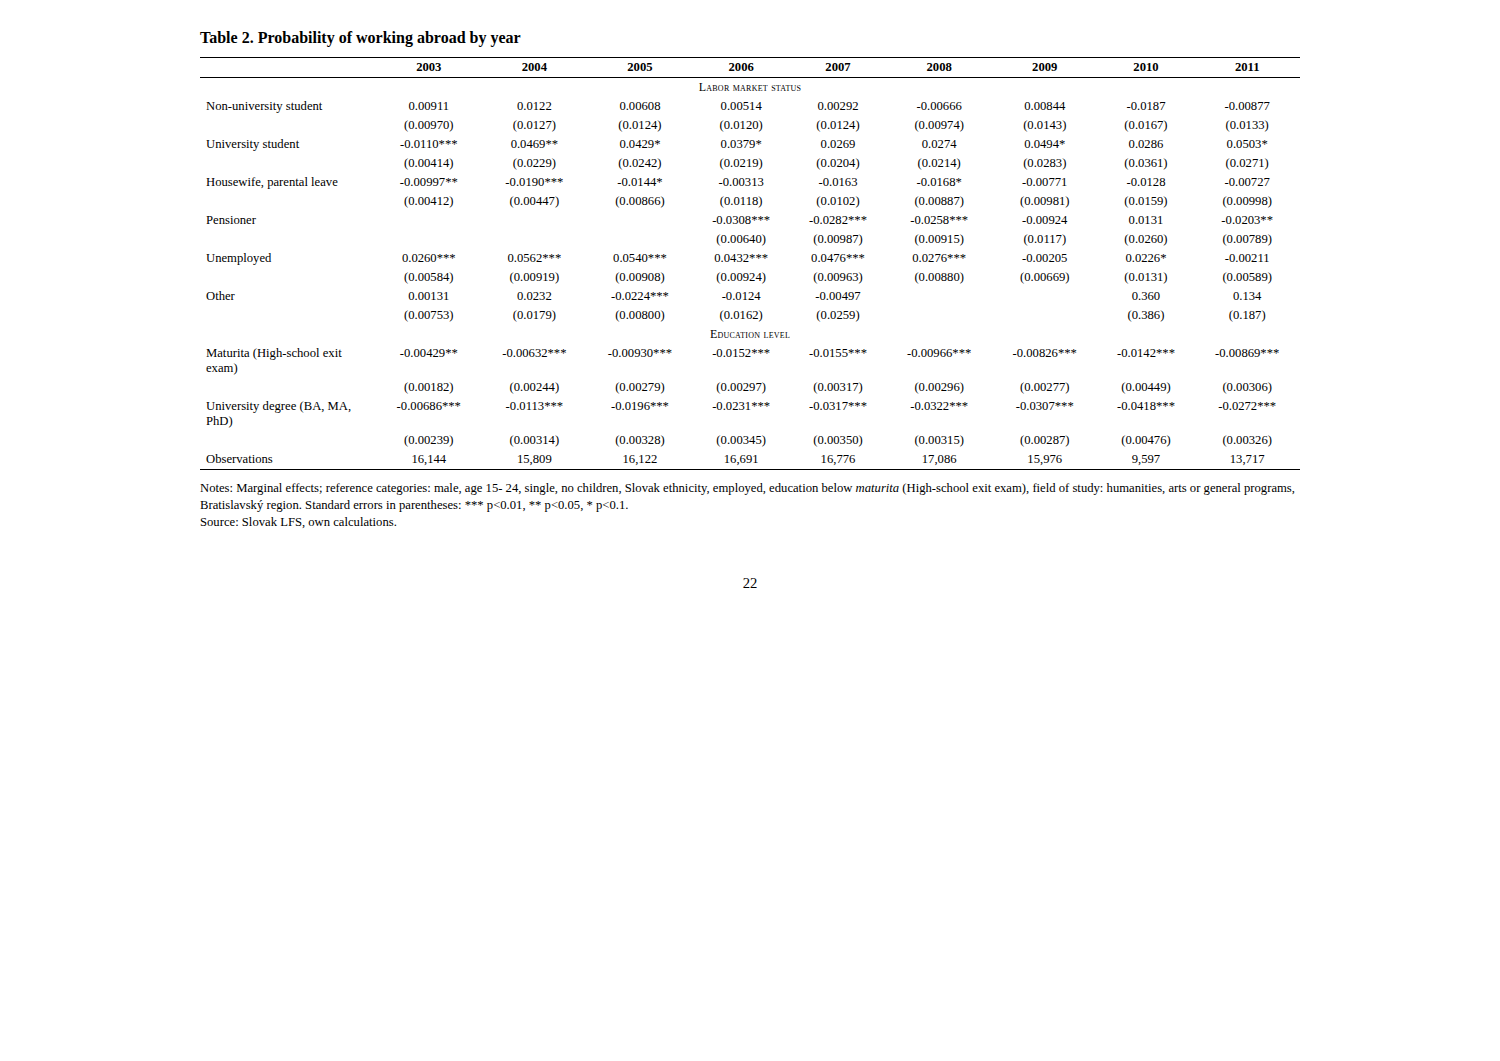Table 2. Probability of working abroad by year
| | 2003 | 2004 | 2005 | 2006 | 2007 | 2008 | 2009 | 2010 | 2011 |
| --- | --- | --- | --- | --- | --- | --- | --- | --- | --- |
| Labor market status |
| Non-university student | 0.00911 | 0.0122 | 0.00608 | 0.00514 | 0.00292 | -0.00666 | 0.00844 | -0.0187 | -0.00877 |
| | (0.00970) | (0.0127) | (0.0124) | (0.0120) | (0.0124) | (0.00974) | (0.0143) | (0.0167) | (0.0133) |
| University student | -0.0110*** | 0.0469** | 0.0429* | 0.0379* | 0.0269 | 0.0274 | 0.0494* | 0.0286 | 0.0503* |
| | (0.00414) | (0.0229) | (0.0242) | (0.0219) | (0.0204) | (0.0214) | (0.0283) | (0.0361) | (0.0271) |
| Housewife, parental leave | -0.00997** | -0.0190*** | -0.0144* | -0.00313 | -0.0163 | -0.0168* | -0.00771 | -0.0128 | -0.00727 |
| | (0.00412) | (0.00447) | (0.00866) | (0.0118) | (0.0102) | (0.00887) | (0.00981) | (0.0159) | (0.00998) |
| Pensioner | | | | -0.0308*** | -0.0282*** | -0.0258*** | -0.00924 | 0.0131 | -0.0203** |
| | | | | (0.00640) | (0.00987) | (0.00915) | (0.0117) | (0.0260) | (0.00789) |
| Unemployed | 0.0260*** | 0.0562*** | 0.0540*** | 0.0432*** | 0.0476*** | 0.0276*** | -0.00205 | 0.0226* | -0.00211 |
| | (0.00584) | (0.00919) | (0.00908) | (0.00924) | (0.00963) | (0.00880) | (0.00669) | (0.0131) | (0.00589) |
| Other | 0.00131 | 0.0232 | -0.0224*** | -0.0124 | -0.00497 | | | 0.360 | 0.134 |
| | (0.00753) | (0.0179) | (0.00800) | (0.0162) | (0.0259) | | | (0.386) | (0.187) |
| Education level |
| Maturita (High-school exit exam) | -0.00429** | -0.00632*** | -0.00930*** | -0.0152*** | -0.0155*** | -0.00966*** | -0.00826*** | -0.0142*** | -0.00869*** |
| | (0.00182) | (0.00244) | (0.00279) | (0.00297) | (0.00317) | (0.00296) | (0.00277) | (0.00449) | (0.00306) |
| University degree (BA, MA, PhD) | -0.00686*** | -0.0113*** | -0.0196*** | -0.0231*** | -0.0317*** | -0.0322*** | -0.0307*** | -0.0418*** | -0.0272*** |
| | (0.00239) | (0.00314) | (0.00328) | (0.00345) | (0.00350) | (0.00315) | (0.00287) | (0.00476) | (0.00326) |
| Observations | 16,144 | 15,809 | 16,122 | 16,691 | 16,776 | 17,086 | 15,976 | 9,597 | 13,717 |
Notes: Marginal effects; reference categories: male, age 15- 24, single, no children, Slovak ethnicity, employed, education below maturita (High-school exit exam), field of study: humanities, arts or general programs, Bratislavský region. Standard errors in parentheses: *** p<0.01, ** p<0.05, * p<0.1.
Source: Slovak LFS, own calculations.
22